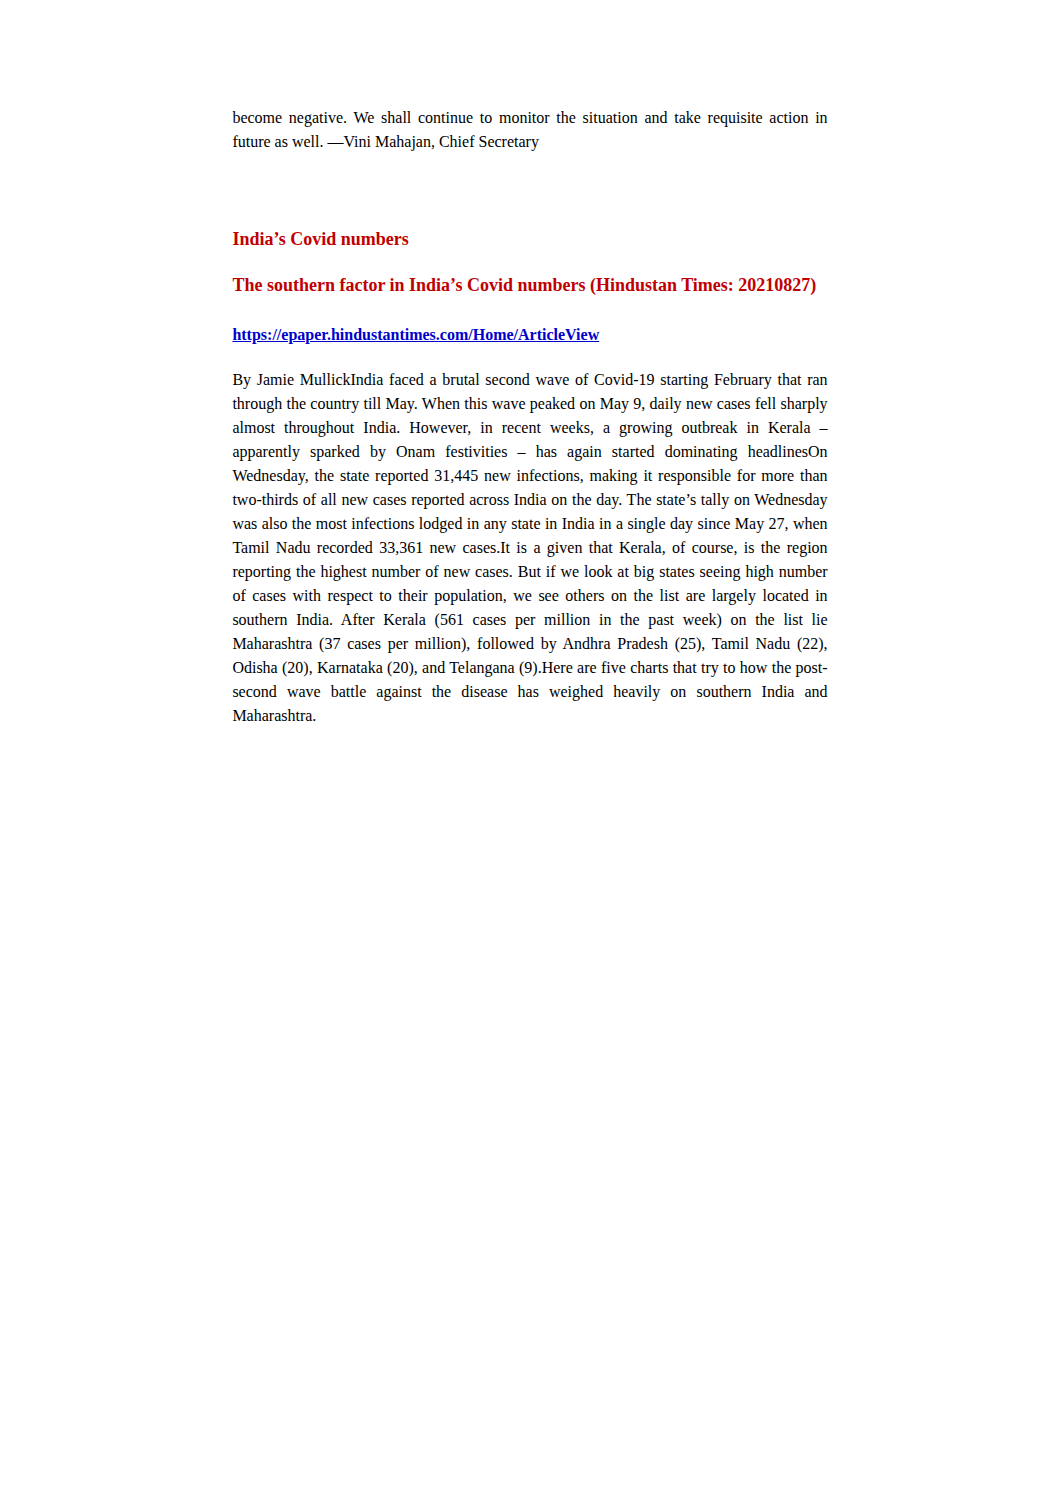become negative. We shall continue to monitor the situation and take requisite action in future as well. —Vini Mahajan, Chief Secretary
India’s Covid numbers
The southern factor in India’s Covid numbers (Hindustan Times: 20210827)
https://epaper.hindustantimes.com/Home/ArticleView
By Jamie MullickIndia faced a brutal second wave of Covid-19 starting February that ran through the country till May. When this wave peaked on May 9, daily new cases fell sharply almost throughout India. However, in recent weeks, a growing outbreak in Kerala – apparently sparked by Onam festivities – has again started dominating headlinesOn Wednesday, the state reported 31,445 new infections, making it responsible for more than two-thirds of all new cases reported across India on the day. The state’s tally on Wednesday was also the most infections lodged in any state in India in a single day since May 27, when Tamil Nadu recorded 33,361 new cases.It is a given that Kerala, of course, is the region reporting the highest number of new cases. But if we look at big states seeing high number of cases with respect to their population, we see others on the list are largely located in southern India. After Kerala (561 cases per million in the past week) on the list lie Maharashtra (37 cases per million), followed by Andhra Pradesh (25), Tamil Nadu (22), Odisha (20), Karnataka (20), and Telangana (9).Here are five charts that try to how the post-second wave battle against the disease has weighed heavily on southern India and Maharashtra.